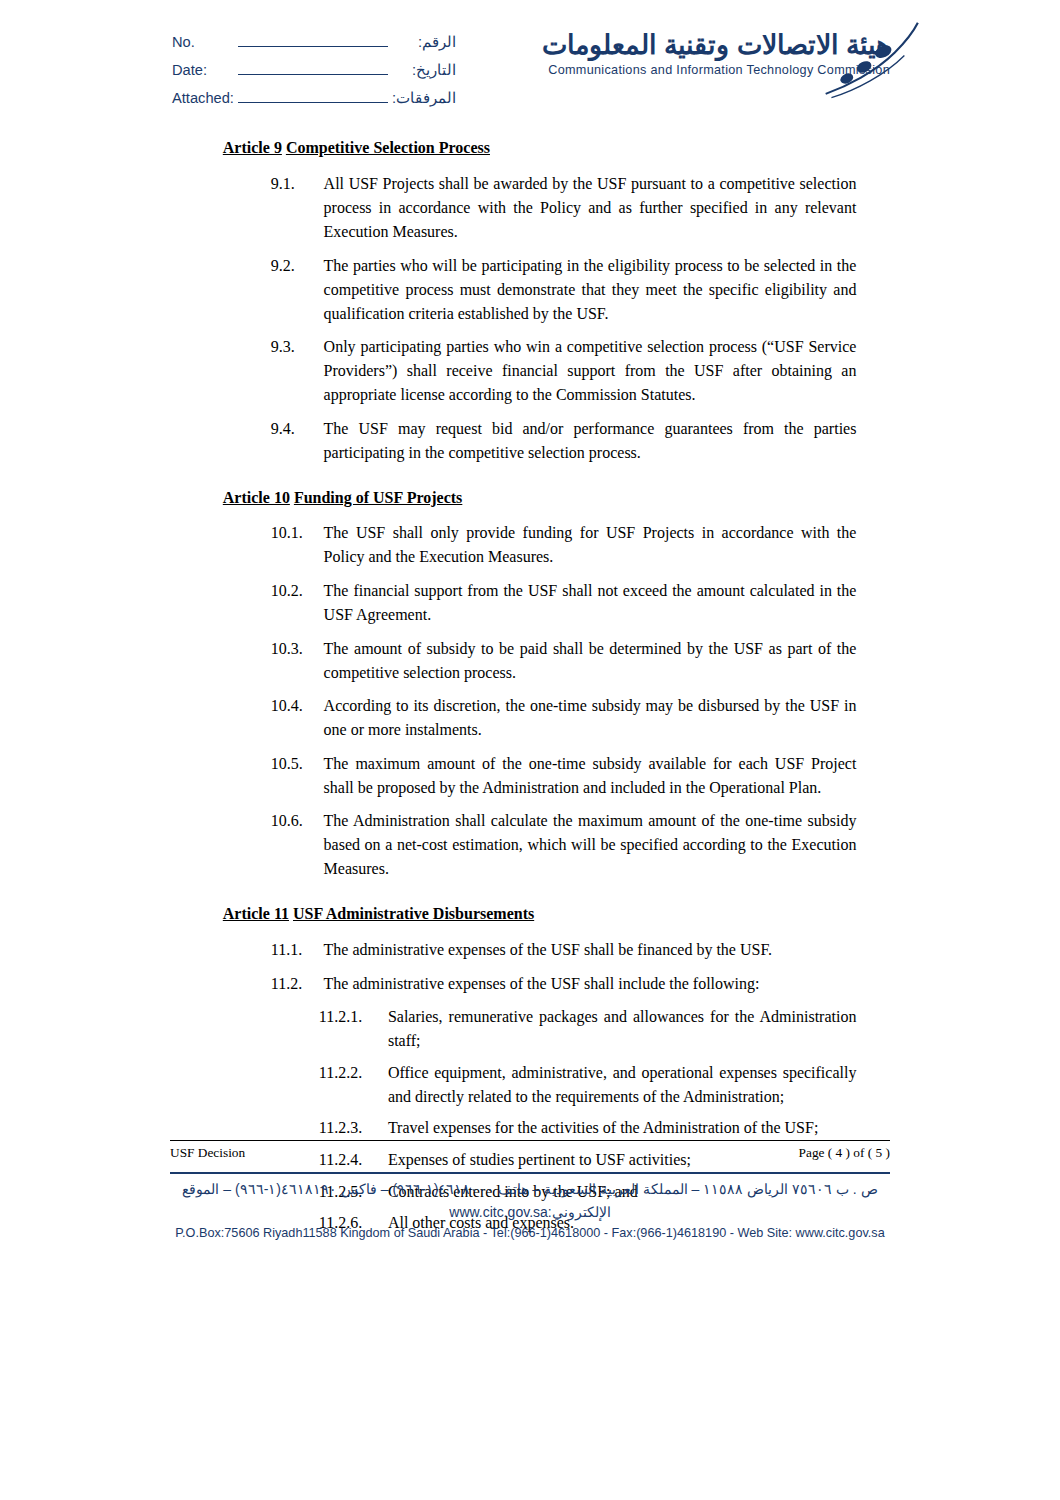| No. | | الرقم: |
| Date: | | التاريخ: |
| Attached: | | المرفقات: |
هيئة الاتصالات وتقنية المعلومات
Communications and Information Technology Commission
Article 9 Competitive Selection Process
9.1. All USF Projects shall be awarded by the USF pursuant to a competitive selection process in accordance with the Policy and as further specified in any relevant Execution Measures.
9.2. The parties who will be participating in the eligibility process to be selected in the competitive process must demonstrate that they meet the specific eligibility and qualification criteria established by the USF.
9.3. Only participating parties who win a competitive selection process (“USF Service Providers”) shall receive financial support from the USF after obtaining an appropriate license according to the Commission Statutes.
9.4. The USF may request bid and/or performance guarantees from the parties participating in the competitive selection process.
Article 10 Funding of USF Projects
10.1. The USF shall only provide funding for USF Projects in accordance with the Policy and the Execution Measures.
10.2. The financial support from the USF shall not exceed the amount calculated in the USF Agreement.
10.3. The amount of subsidy to be paid shall be determined by the USF as part of the competitive selection process.
10.4. According to its discretion, the one-time subsidy may be disbursed by the USF in one or more instalments.
10.5. The maximum amount of the one-time subsidy available for each USF Project shall be proposed by the Administration and included in the Operational Plan.
10.6. The Administration shall calculate the maximum amount of the one-time subsidy based on a net-cost estimation, which will be specified according to the Execution Measures.
Article 11 USF Administrative Disbursements
11.1. The administrative expenses of the USF shall be financed by the USF.
11.2. The administrative expenses of the USF shall include the following:
11.2.1. Salaries, remunerative packages and allowances for the Administration staff;
11.2.2. Office equipment, administrative, and operational expenses specifically and directly related to the requirements of the Administration;
11.2.3. Travel expenses for the activities of the Administration of the USF;
11.2.4. Expenses of studies pertinent to USF activities;
11.2.5. Contracts entered into by the USF; and
11.2.6. All other costs and expenses.
USF Decision
Page ( 4 ) of ( 5 )
ص . ب ٧٥٦٠٦ الرياض ١١٥٨٨ – المملكة العربية السعودية – هاتف ٤٦١٨٠٠٠(١-٩٦٦) – فاكس ٤٦١٨١٩٠(١-٩٦٦) – الموقع الإلكتروني:www.citc.gov.sa
P.O.Box:75606 Riyadh11588 Kingdom of Saudi Arabia - Tel:(966-1)4618000 - Fax:(966-1)4618190 - Web Site: www.citc.gov.sa